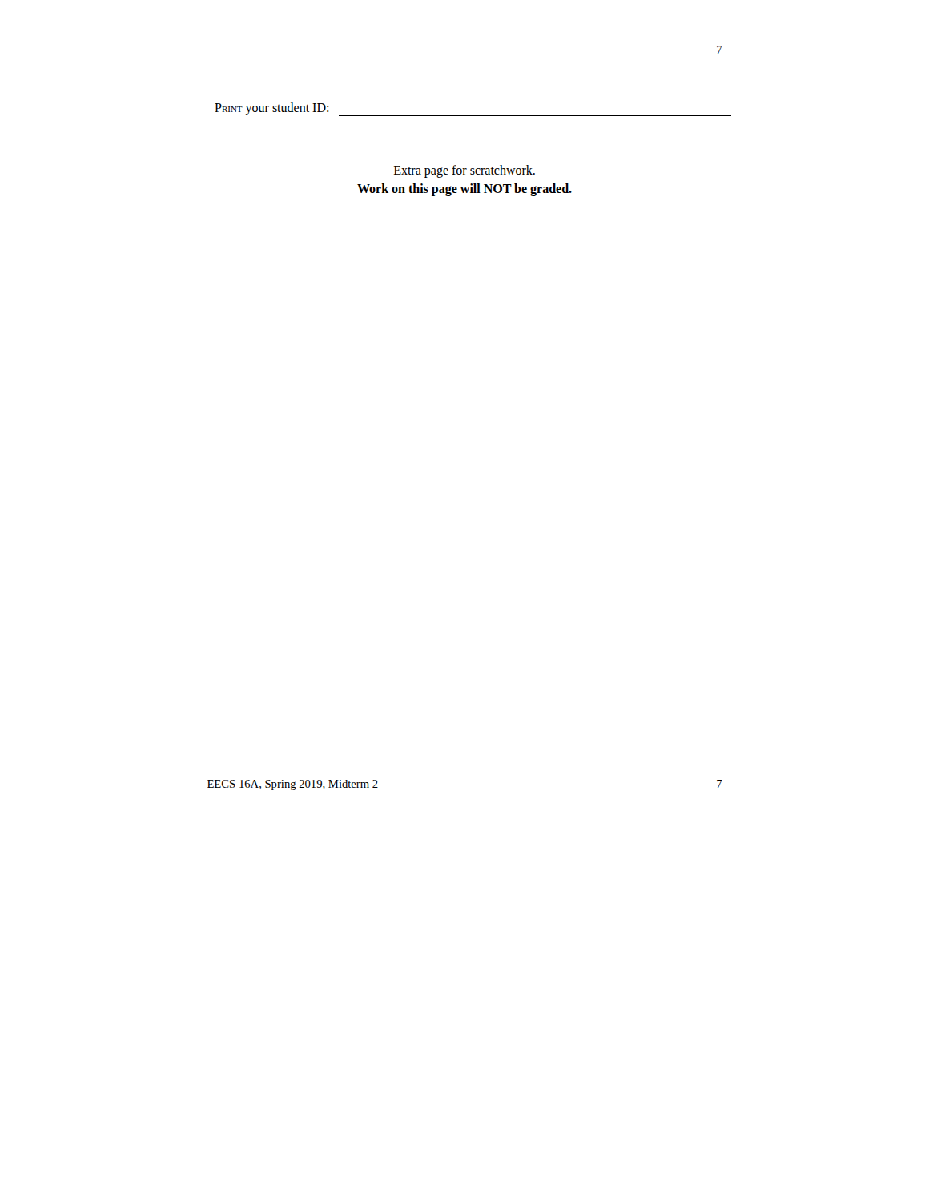7
Print your student ID:
Extra page for scratchwork.
Work on this page will NOT be graded.
EECS 16A, Spring 2019, Midterm 2 7